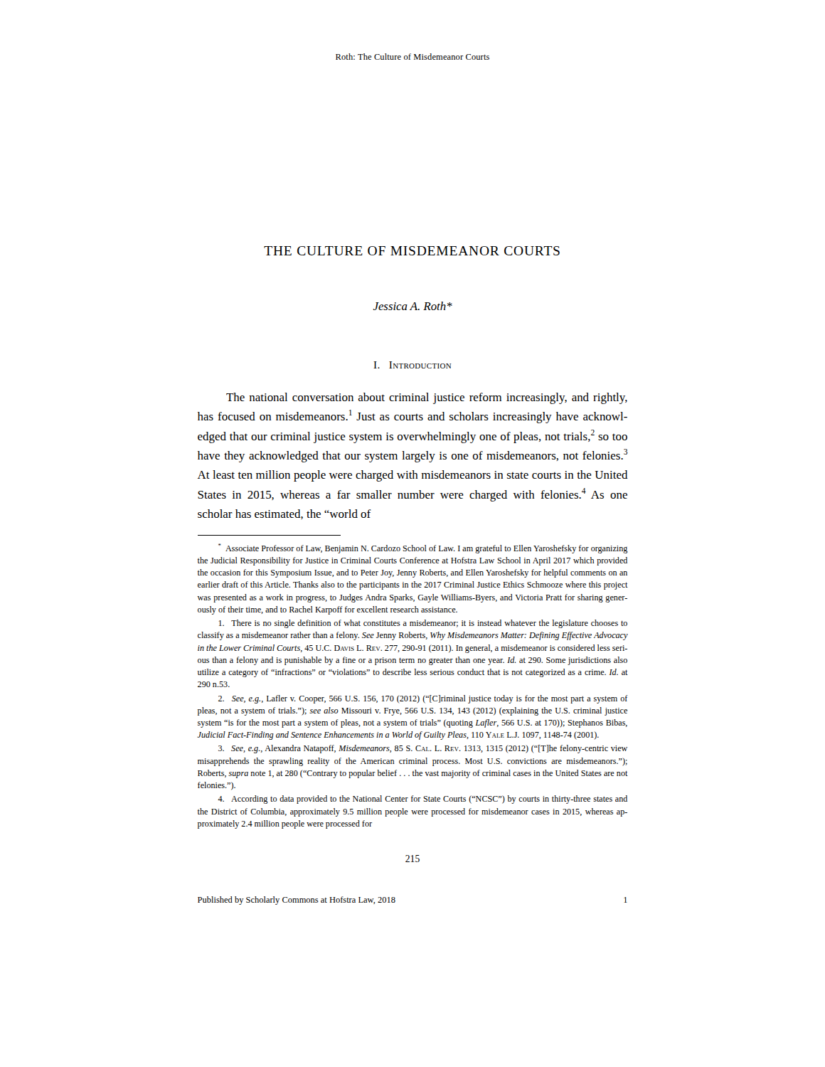Roth: The Culture of Misdemeanor Courts
THE CULTURE OF MISDEMEANOR COURTS
Jessica A. Roth*
I. Introduction
The national conversation about criminal justice reform increasingly, and rightly, has focused on misdemeanors.1 Just as courts and scholars increasingly have acknowledged that our criminal justice system is overwhelmingly one of pleas, not trials,2 so too have they acknowledged that our system largely is one of misdemeanors, not felonies.3 At least ten million people were charged with misdemeanors in state courts in the United States in 2015, whereas a far smaller number were charged with felonies.4 As one scholar has estimated, the “world of
* Associate Professor of Law, Benjamin N. Cardozo School of Law. I am grateful to Ellen Yaroshefsky for organizing the Judicial Responsibility for Justice in Criminal Courts Conference at Hofstra Law School in April 2017 which provided the occasion for this Symposium Issue, and to Peter Joy, Jenny Roberts, and Ellen Yaroshefsky for helpful comments on an earlier draft of this Article. Thanks also to the participants in the 2017 Criminal Justice Ethics Schmooze where this project was presented as a work in progress, to Judges Andra Sparks, Gayle Williams-Byers, and Victoria Pratt for sharing generously of their time, and to Rachel Karpoff for excellent research assistance.
1. There is no single definition of what constitutes a misdemeanor; it is instead whatever the legislature chooses to classify as a misdemeanor rather than a felony. See Jenny Roberts, Why Misdemeanors Matter: Defining Effective Advocacy in the Lower Criminal Courts, 45 U.C. Davis L. Rev. 277, 290-91 (2011). In general, a misdemeanor is considered less serious than a felony and is punishable by a fine or a prison term no greater than one year. Id. at 290. Some jurisdictions also utilize a category of “infractions” or “violations” to describe less serious conduct that is not categorized as a crime. Id. at 290 n.53.
2. See, e.g., Lafler v. Cooper, 566 U.S. 156, 170 (2012) (“[C]riminal justice today is for the most part a system of pleas, not a system of trials.”); see also Missouri v. Frye, 566 U.S. 134, 143 (2012) (explaining the U.S. criminal justice system “is for the most part a system of pleas, not a system of trials” (quoting Lafler, 566 U.S. at 170)); Stephanos Bibas, Judicial Fact-Finding and Sentence Enhancements in a World of Guilty Pleas, 110 Yale L.J. 1097, 1148-74 (2001).
3. See, e.g., Alexandra Natapoff, Misdemeanors, 85 S. Cal. L. Rev. 1313, 1315 (2012) (“[T]he felony-centric view misapprehends the sprawling reality of the American criminal process. Most U.S. convictions are misdemeanors.”); Roberts, supra note 1, at 280 (“Contrary to popular belief . . . the vast majority of criminal cases in the United States are not felonies.”).
4. According to data provided to the National Center for State Courts (“NCSC”) by courts in thirty-three states and the District of Columbia, approximately 9.5 million people were processed for misdemeanor cases in 2015, whereas approximately 2.4 million people were processed for
215
Published by Scholarly Commons at Hofstra Law, 2018
1